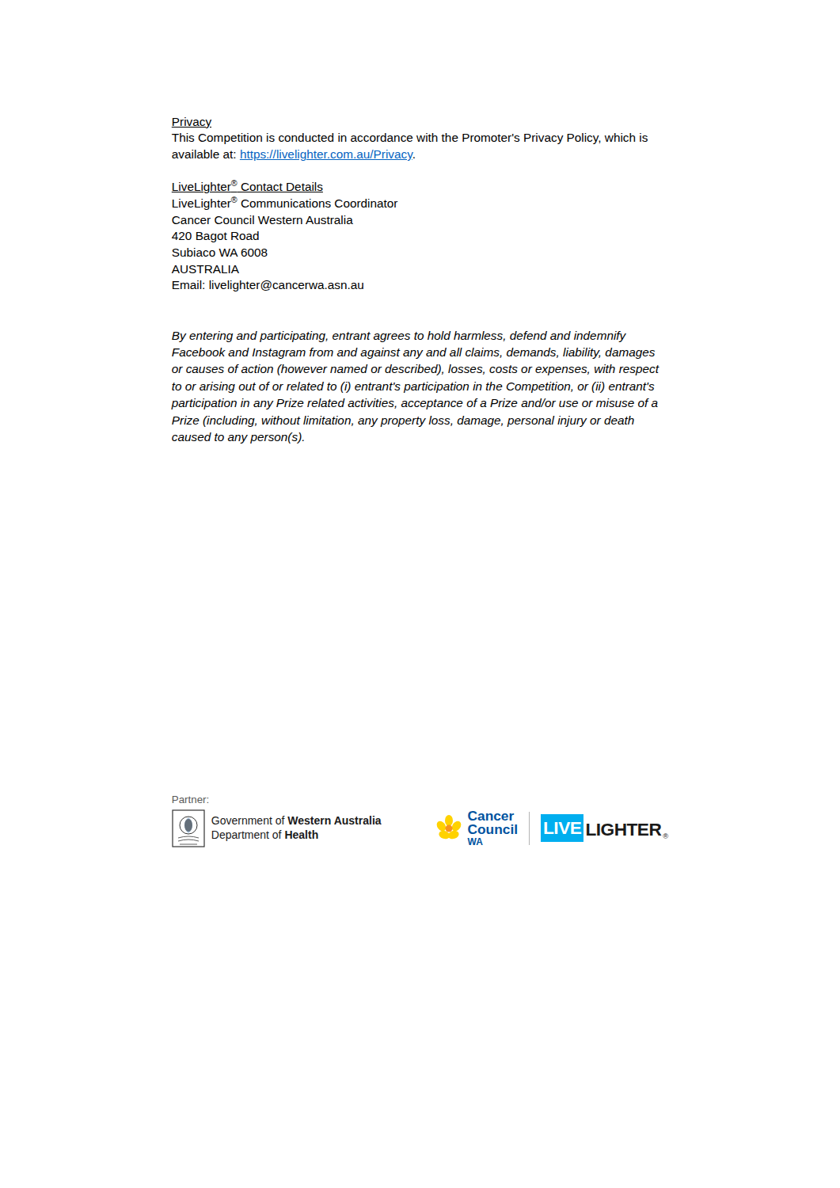Privacy
This Competition is conducted in accordance with the Promoter's Privacy Policy, which is available at: https://livelighter.com.au/Privacy.
LiveLighter® Contact Details
LiveLighter® Communications Coordinator
Cancer Council Western Australia
420 Bagot Road
Subiaco WA 6008
AUSTRALIA
Email: livelighter@cancerwa.asn.au
By entering and participating, entrant agrees to hold harmless, defend and indemnify Facebook and Instagram from and against any and all claims, demands, liability, damages or causes of action (however named or described), losses, costs or expenses, with respect to or arising out of or related to (i) entrant's participation in the Competition, or (ii) entrant's participation in any Prize related activities, acceptance of a Prize and/or use or misuse of a Prize (including, without limitation, any property loss, damage, personal injury or death caused to any person(s).
Partner:
Government of Western Australia
Department of Health
Cancer
Council WA
LIVE LIGHTER®